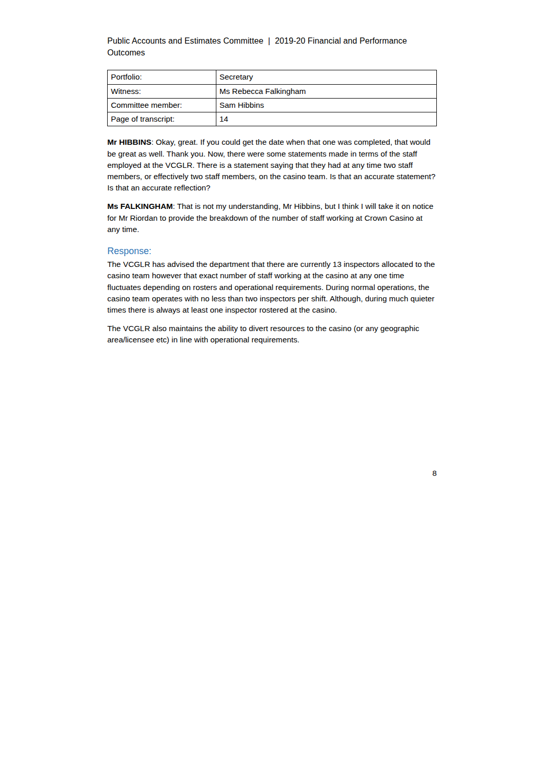Public Accounts and Estimates Committee | 2019-20 Financial and Performance Outcomes
| Portfolio: | Secretary |
| Witness: | Ms Rebecca Falkingham |
| Committee member: | Sam Hibbins |
| Page of transcript: | 14 |
Mr HIBBINS: Okay, great. If you could get the date when that one was completed, that would be great as well. Thank you. Now, there were some statements made in terms of the staff employed at the VCGLR. There is a statement saying that they had at any time two staff members, or effectively two staff members, on the casino team. Is that an accurate statement? Is that an accurate reflection?
Ms FALKINGHAM: That is not my understanding, Mr Hibbins, but I think I will take it on notice for Mr Riordan to provide the breakdown of the number of staff working at Crown Casino at any time.
Response:
The VCGLR has advised the department that there are currently 13 inspectors allocated to the casino team however that exact number of staff working at the casino at any one time fluctuates depending on rosters and operational requirements. During normal operations, the casino team operates with no less than two inspectors per shift. Although, during much quieter times there is always at least one inspector rostered at the casino.
The VCGLR also maintains the ability to divert resources to the casino (or any geographic area/licensee etc) in line with operational requirements.
8